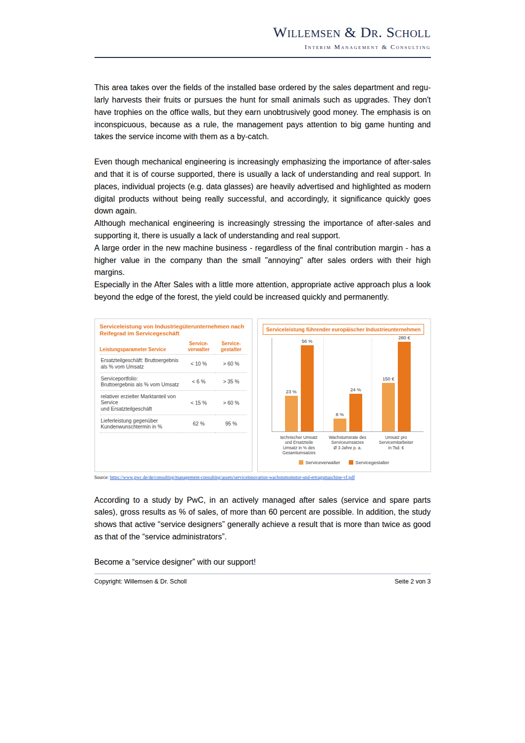Willemsen & Dr. Scholl
Interim Management & Consulting
This area takes over the fields of the installed base ordered by the sales department and regularly harvests their fruits or pursues the hunt for small animals such as upgrades. They don't have trophies on the office walls, but they earn unobtrusively good money. The emphasis is on inconspicuous, because as a rule, the management pays attention to big game hunting and takes the service income with them as a by-catch.
Even though mechanical engineering is increasingly emphasizing the importance of after-sales and that it is of course supported, there is usually a lack of understanding and real support. In places, individual projects (e.g. data glasses) are heavily advertised and highlighted as modern digital products without being really successful, and accordingly, it significance quickly goes down again.
Although mechanical engineering is increasingly stressing the importance of after-sales and supporting it, there is usually a lack of understanding and real support.
A large order in the new machine business - regardless of the final contribution margin - has a higher value in the company than the small "annoying" after sales orders with their high margins.
Especially in the After Sales with a little more attention, appropriate active approach plus a look beyond the edge of the forest, the yield could be increased quickly and permanently.
Serviceleistung von Industriegüterunternehmen nach Reifegrad im Servicegeschäft
| Leistungsparameter Service | Service- verwalter | Service- gestalter |
| --- | --- | --- |
| Ersatzteilgeschäft: Bruttoergebnis als % vom Umsatz | < 10 % | > 60 % |
| Serviceportfolio: Bruttoergebnis als % vom Umsatz | < 6 % | > 35 % |
| relativer erzielter Marktanteil von Service und Ersatzteilgeschäft | < 15 % | > 60 % |
| Lieferleistung gegenüber Kundenwunschtermin in % | 62 % | 95 % |
Serviceleistung führender europäischer Industrieunternehmen
23 %
56 %
8 %
24 %
150 €
280 €
technischer Umsatz
und Ersatzteile
Umsatz in % des
Gesamtumsatzes
Wachstumsrate des
Serviceumsatzes
Ø 3 Jahre p. a.
Umsatz pro
Servicemitarbeiter
in Tsd. €
Serviceverwalter
Servicegestalter
Source: https://www.pwc.de/de/consulting/management-consulting/assets/serviceinnovation-wachstumsmotor-und-ertragsmaschine-vf.pdf
According to a study by PwC, in an actively managed after sales (service and spare parts sales), gross results as % of sales, of more than 60 percent are possible. In addition, the study shows that active “service designers” generally achieve a result that is more than twice as good as that of the “service administrators”.
Become a “service designer” with our support!
Copyright: Willemsen & Dr. Scholl
Seite 2 von 3